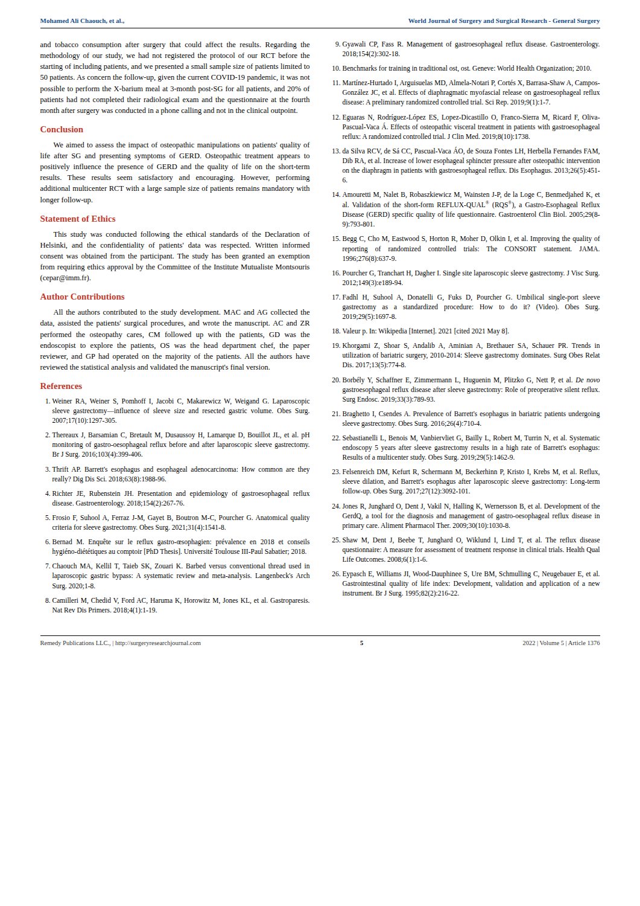Mohamed Ali Chaouch, et al.,
World Journal of Surgery and Surgical Research - General Surgery
and tobacco consumption after surgery that could affect the results. Regarding the methodology of our study, we had not registered the protocol of our RCT before the starting of including patients, and we presented a small sample size of patients limited to 50 patients. As concern the follow-up, given the current COVID-19 pandemic, it was not possible to perform the X-barium meal at 3-month post-SG for all patients, and 20% of patients had not completed their radiological exam and the questionnaire at the fourth month after surgery was conducted in a phone calling and not in the clinical outpoint.
Conclusion
We aimed to assess the impact of osteopathic manipulations on patients' quality of life after SG and presenting symptoms of GERD. Osteopathic treatment appears to positively influence the presence of GERD and the quality of life on the short-term results. These results seem satisfactory and encouraging. However, performing additional multicenter RCT with a large sample size of patients remains mandatory with longer follow-up.
Statement of Ethics
This study was conducted following the ethical standards of the Declaration of Helsinki, and the confidentiality of patients' data was respected. Written informed consent was obtained from the participant. The study has been granted an exemption from requiring ethics approval by the Committee of the Institute Mutualiste Montsouris (cepar@imm.fr).
Author Contributions
All the authors contributed to the study development. MAC and AG collected the data, assisted the patients' surgical procedures, and wrote the manuscript. AC and ZR performed the osteopathy cares, CM followed up with the patients, GD was the endoscopist to explore the patients, OS was the head department chef, the paper reviewer, and GP had operated on the majority of the patients. All the authors have reviewed the statistical analysis and validated the manuscript's final version.
References
Weiner RA, Weiner S, Pomhoff I, Jacobi C, Makarewicz W, Weigand G. Laparoscopic sleeve gastrectomy—influence of sleeve size and resected gastric volume. Obes Surg. 2007;17(10):1297-305.
Thereaux J, Barsamian C, Bretault M, Dusaussoy H, Lamarque D, Bouillot JL, et al. pH monitoring of gastro-oesophageal reflux before and after laparoscopic sleeve gastrectomy. Br J Surg. 2016;103(4):399-406.
Thrift AP. Barrett's esophagus and esophageal adenocarcinoma: How common are they really? Dig Dis Sci. 2018;63(8):1988-96.
Richter JE, Rubenstein JH. Presentation and epidemiology of gastroesophageal reflux disease. Gastroenterology. 2018;154(2):267-76.
Frosio F, Suhool A, Ferraz J-M, Gayet B, Boutron M-C, Pourcher G. Anatomical quality criteria for sleeve gastrectomy. Obes Surg. 2021;31(4):1541-8.
Bernad M. Enquête sur le reflux gastro-œsophagien: prévalence en 2018 et conseils hygiéno-diététiques au comptoir [PhD Thesis]. Université Toulouse III-Paul Sabatier; 2018.
Chaouch MA, Kellil T, Taieb SK, Zouari K. Barbed versus conventional thread used in laparoscopic gastric bypass: A systematic review and meta-analysis. Langenbeck's Arch Surg. 2020;1-8.
Camilleri M, Chedid V, Ford AC, Haruma K, Horowitz M, Jones KL, et al. Gastroparesis. Nat Rev Dis Primers. 2018;4(1):1-19.
Gyawali CP, Fass R. Management of gastroesophageal reflux disease. Gastroenterology. 2018;154(2):302-18.
Benchmarks for training in traditional ost, ost. Geneve: World Health Organization; 2010.
Martínez-Hurtado I, Arguisuelas MD, Almela-Notari P, Cortés X, Barrasa-Shaw A, Campos-González JC, et al. Effects of diaphragmatic myofascial release on gastroesophageal reflux disease: A preliminary randomized controlled trial. Sci Rep. 2019;9(1):1-7.
Eguaras N, Rodríguez-López ES, Lopez-Dicastillo O, Franco-Sierra M, Ricard F, Oliva-Pascual-Vaca Á. Effects of osteopathic visceral treatment in patients with gastroesophageal reflux: A randomized controlled trial. J Clin Med. 2019;8(10):1738.
da Silva RCV, de Sá CC, Pascual-Vaca ÁO, de Souza Fontes LH, Herbella Fernandes FAM, Dib RA, et al. Increase of lower esophageal sphincter pressure after osteopathic intervention on the diaphragm in patients with gastroesophageal reflux. Dis Esophagus. 2013;26(5):451-6.
Amouretti M, Nalet B, Robaszkiewicz M, Wainsten J-P, de la Loge C, Benmedjahed K, et al. Validation of the short-form REFLUX-QUAL® (RQS®), a Gastro-Esophageal Reflux Disease (GERD) specific quality of life questionnaire. Gastroenterol Clin Biol. 2005;29(8-9):793-801.
Begg C, Cho M, Eastwood S, Horton R, Moher D, Olkin I, et al. Improving the quality of reporting of randomized controlled trials: The CONSORT statement. JAMA. 1996;276(8):637-9.
Pourcher G, Tranchart H, Dagher I. Single site laparoscopic sleeve gastrectomy. J Visc Surg. 2012;149(3):e189-94.
Fadhl H, Suhool A, Donatelli G, Fuks D, Pourcher G. Umbilical single-port sleeve gastrectomy as a standardized procedure: How to do it? (Video). Obes Surg. 2019;29(5):1697-8.
Valeur p. In: Wikipedia [Internet]. 2021 [cited 2021 May 8].
Khorgami Z, Shoar S, Andalib A, Aminian A, Brethauer SA, Schauer PR. Trends in utilization of bariatric surgery, 2010-2014: Sleeve gastrectomy dominates. Surg Obes Relat Dis. 2017;13(5):774-8.
Borbély Y, Schaffner E, Zimmermann L, Huguenin M, Plitzko G, Nett P, et al. De novo gastroesophageal reflux disease after sleeve gastrectomy: Role of preoperative silent reflux. Surg Endosc. 2019;33(3):789-93.
Braghetto I, Csendes A. Prevalence of Barrett's esophagus in bariatric patients undergoing sleeve gastrectomy. Obes Surg. 2016;26(4):710-4.
Sebastianelli L, Benois M, Vanbiervliet G, Bailly L, Robert M, Turrin N, et al. Systematic endoscopy 5 years after sleeve gastrectomy results in a high rate of Barrett's esophagus: Results of a multicenter study. Obes Surg. 2019;29(5):1462-9.
Felsenreich DM, Kefurt R, Schermann M, Beckerhinn P, Kristo I, Krebs M, et al. Reflux, sleeve dilation, and Barrett's esophagus after laparoscopic sleeve gastrectomy: Long-term follow-up. Obes Surg. 2017;27(12):3092-101.
Jones R, Junghard O, Dent J, Vakil N, Halling K, Wernersson B, et al. Development of the GerdQ, a tool for the diagnosis and management of gastro-oesophageal reflux disease in primary care. Aliment Pharmacol Ther. 2009;30(10):1030-8.
Shaw M, Dent J, Beebe T, Junghard O, Wiklund I, Lind T, et al. The reflux disease questionnaire: A measure for assessment of treatment response in clinical trials. Health Qual Life Outcomes. 2008;6(1):1-6.
Eypasch E, Williams JI, Wood-Dauphinee S, Ure BM, Schmulling C, Neugebauer E, et al. Gastrointestinal quality of life index: Development, validation and application of a new instrument. Br J Surg. 1995;82(2):216-22.
Remedy Publications LLC., | http://surgeryresearchjournal.com
5
2022 | Volume 5 | Article 1376